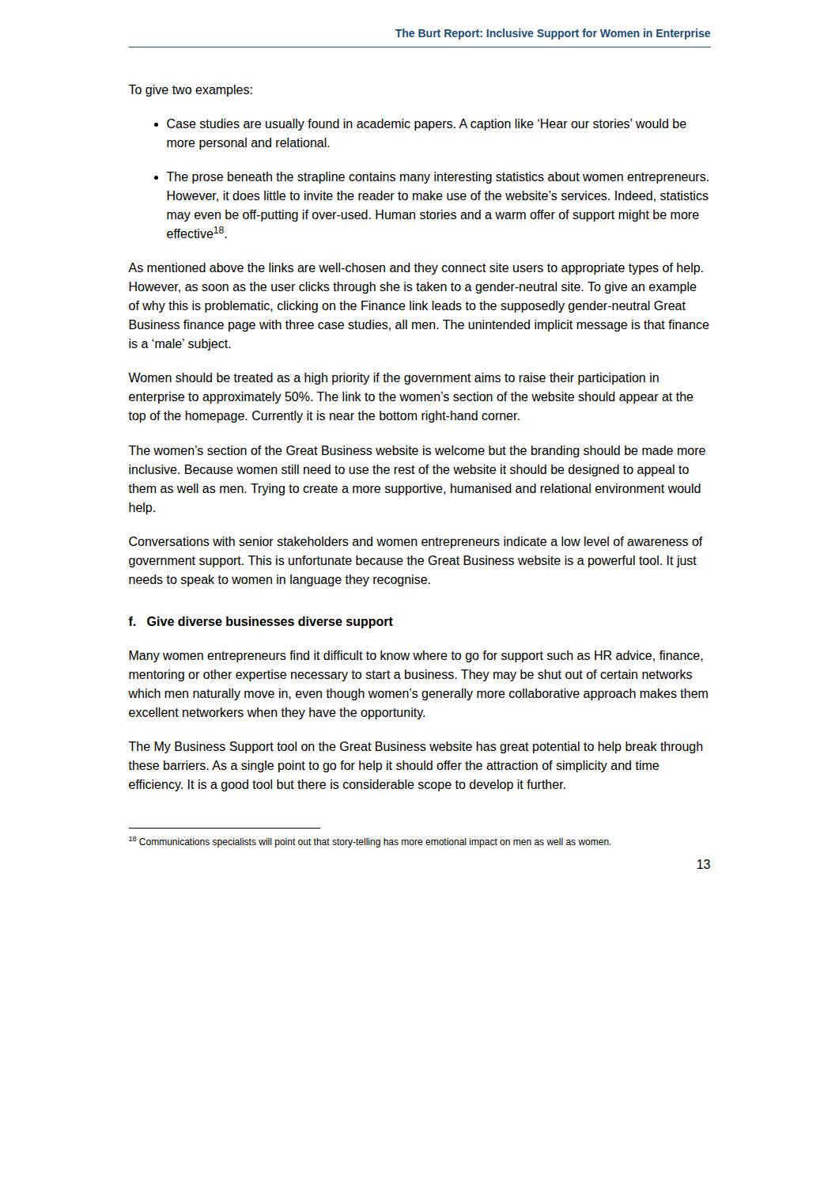The Burt Report: Inclusive Support for Women in Enterprise
To give two examples:
Case studies are usually found in academic papers. A caption like ‘Hear our stories’ would be more personal and relational.
The prose beneath the strapline contains many interesting statistics about women entrepreneurs. However, it does little to invite the reader to make use of the website’s services. Indeed, statistics may even be off-putting if over-used. Human stories and a warm offer of support might be more effective18.
As mentioned above the links are well-chosen and they connect site users to appropriate types of help. However, as soon as the user clicks through she is taken to a gender-neutral site. To give an example of why this is problematic, clicking on the Finance link leads to the supposedly gender-neutral Great Business finance page with three case studies, all men. The unintended implicit message is that finance is a ‘male’ subject.
Women should be treated as a high priority if the government aims to raise their participation in enterprise to approximately 50%. The link to the women’s section of the website should appear at the top of the homepage. Currently it is near the bottom right-hand corner.
The women’s section of the Great Business website is welcome but the branding should be made more inclusive. Because women still need to use the rest of the website it should be designed to appeal to them as well as men. Trying to create a more supportive, humanised and relational environment would help.
Conversations with senior stakeholders and women entrepreneurs indicate a low level of awareness of government support. This is unfortunate because the Great Business website is a powerful tool. It just needs to speak to women in language they recognise.
f. Give diverse businesses diverse support
Many women entrepreneurs find it difficult to know where to go for support such as HR advice, finance, mentoring or other expertise necessary to start a business. They may be shut out of certain networks which men naturally move in, even though women’s generally more collaborative approach makes them excellent networkers when they have the opportunity.
The My Business Support tool on the Great Business website has great potential to help break through these barriers. As a single point to go for help it should offer the attraction of simplicity and time efficiency. It is a good tool but there is considerable scope to develop it further.
18 Communications specialists will point out that story-telling has more emotional impact on men as well as women.
13